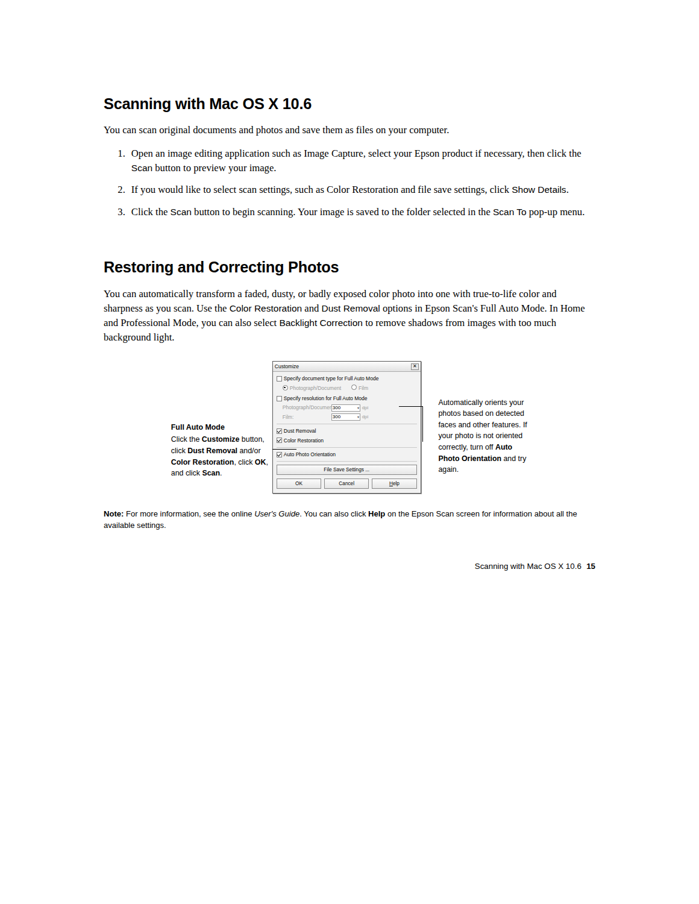Scanning with Mac OS X 10.6
You can scan original documents and photos and save them as files on your computer.
Open an image editing application such as Image Capture, select your Epson product if necessary, then click the Scan button to preview your image.
If you would like to select scan settings, such as Color Restoration and file save settings, click Show Details.
Click the Scan button to begin scanning. Your image is saved to the folder selected in the Scan To pop-up menu.
Restoring and Correcting Photos
You can automatically transform a faded, dusty, or badly exposed color photo into one with true-to-life color and sharpness as you scan. Use the Color Restoration and Dust Removal options in Epson Scan's Full Auto Mode. In Home and Professional Mode, you can also select Backlight Correction to remove shadows from images with too much background light.
Full Auto Mode Click the Customize button, click Dust Removal and/or Color Restoration, click OK, and click Scan.
Customize ✕
Specify document type for Full Auto Mode
Photograph/Document Film
Specify resolution for Full Auto Mode
Photograph/Document: 300▾ dpi
Film: 300▾ dpi
Dust Removal
Color Restoration
Auto Photo Orientation
File Save Settings ...
OK
Cancel
Help
Automatically orients your photos based on detected faces and other features. If your photo is not oriented correctly, turn off Auto Photo Orientation and try again.
Note: For more information, see the online User's Guide. You can also click Help on the Epson Scan screen for information about all the available settings.
Scanning with Mac OS X 10.6 15